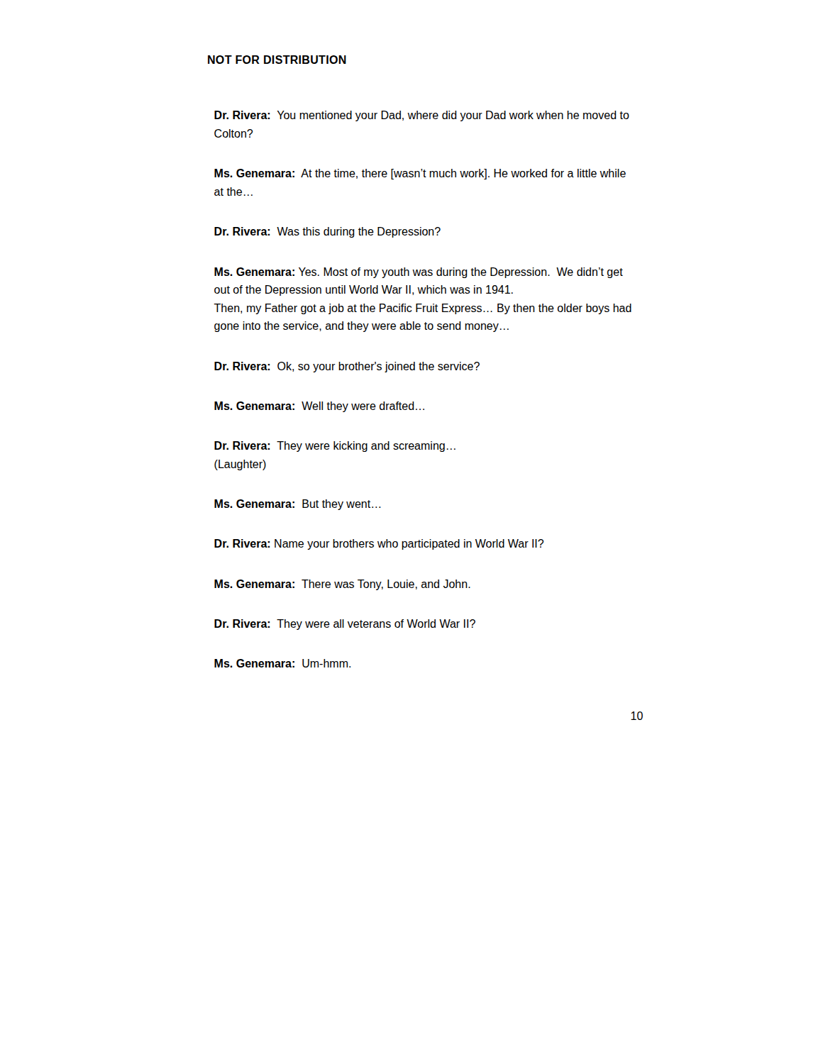NOT FOR DISTRIBUTION
Dr. Rivera: You mentioned your Dad, where did your Dad work when he moved to Colton?
Ms. Genemara: At the time, there [wasn’t much work]. He worked for a little while at the…
Dr. Rivera: Was this during the Depression?
Ms. Genemara: Yes. Most of my youth was during the Depression. We didn’t get out of the Depression until World War II, which was in 1941.
Then, my Father got a job at the Pacific Fruit Express… By then the older boys had gone into the service, and they were able to send money…
Dr. Rivera: Ok, so your brother's joined the service?
Ms. Genemara: Well they were drafted…
Dr. Rivera: They were kicking and screaming…
(Laughter)
Ms. Genemara: But they went…
Dr. Rivera: Name your brothers who participated in World War II?
Ms. Genemara: There was Tony, Louie, and John.
Dr. Rivera: They were all veterans of World War II?
Ms. Genemara: Um-hmm.
10